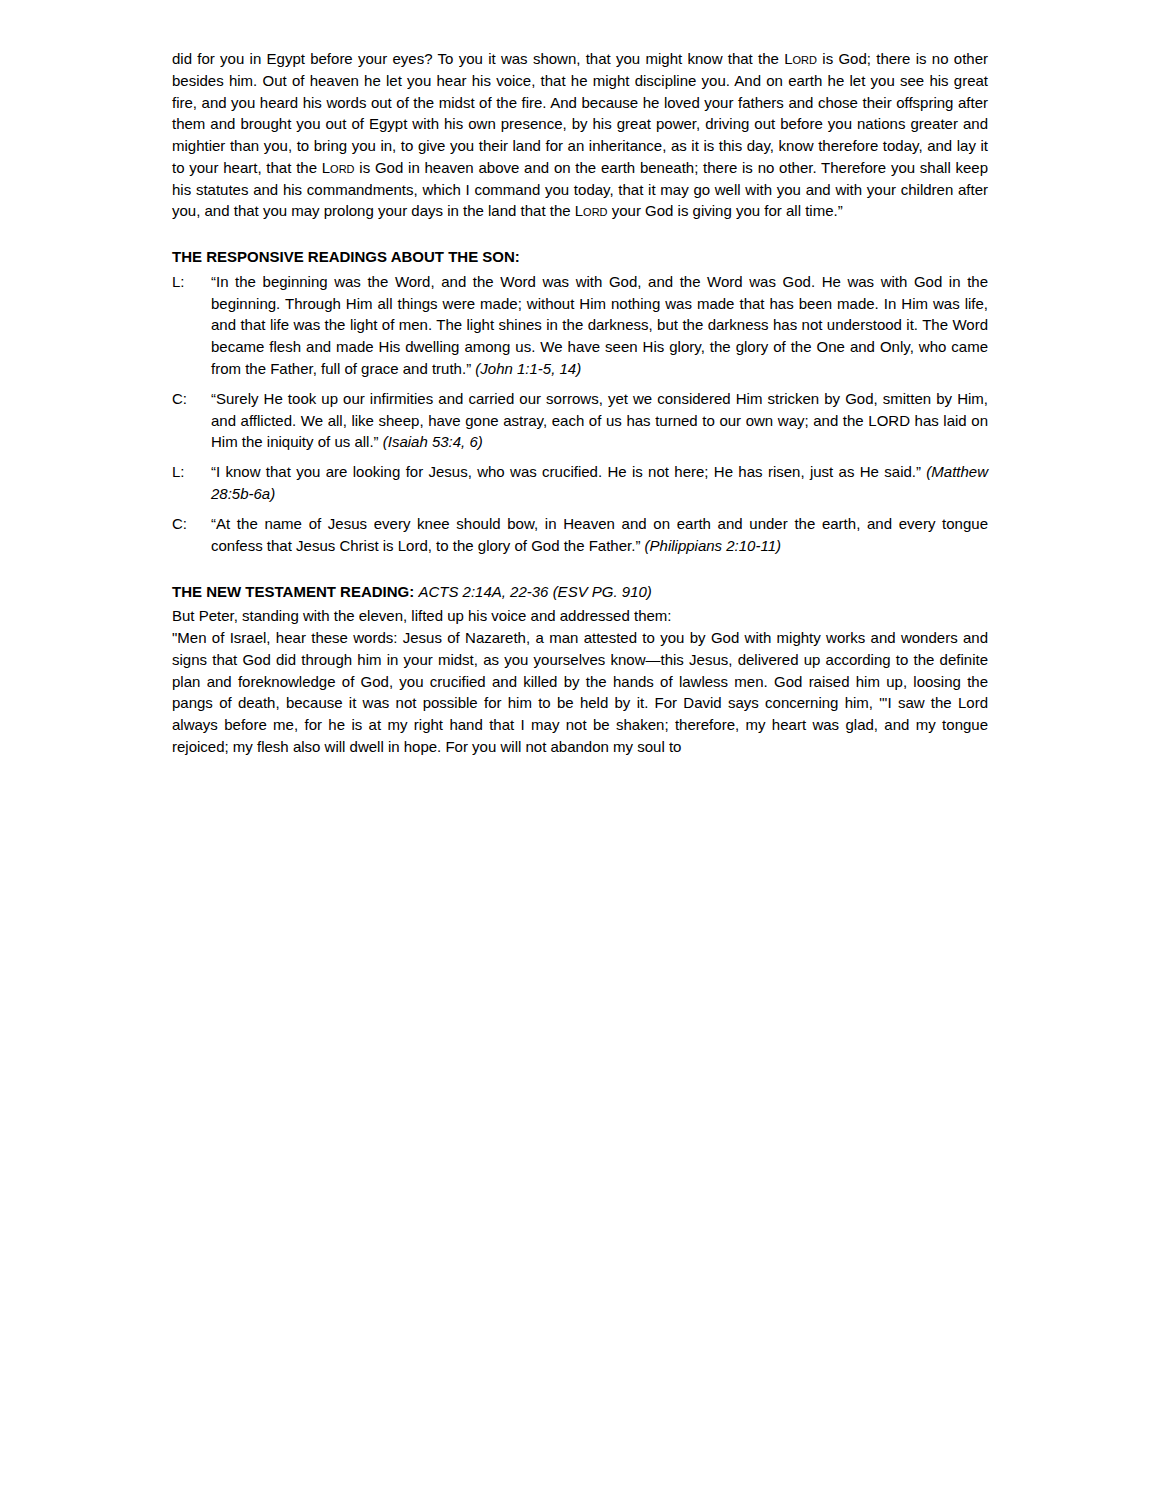did for you in Egypt before your eyes? To you it was shown, that you might know that the Lord is God; there is no other besides him. Out of heaven he let you hear his voice, that he might discipline you. And on earth he let you see his great fire, and you heard his words out of the midst of the fire. And because he loved your fathers and chose their offspring after them and brought you out of Egypt with his own presence, by his great power, driving out before you nations greater and mightier than you, to bring you in, to give you their land for an inheritance, as it is this day, know therefore today, and lay it to your heart, that the Lord is God in heaven above and on the earth beneath; there is no other. Therefore you shall keep his statutes and his commandments, which I command you today, that it may go well with you and with your children after you, and that you may prolong your days in the land that the Lord your God is giving you for all time.”
The Responsive Readings About the Son:
L:
“In the beginning was the Word, and the Word was with God, and the Word was God. He was with God in the beginning. Through Him all things were made; without Him nothing was made that has been made. In Him was life, and that life was the light of men. The light shines in the darkness, but the darkness has not understood it. The Word became flesh and made His dwelling among us. We have seen His glory, the glory of the One and Only, who came from the Father, full of grace and truth.” (John 1:1-5, 14)
C:
“Surely He took up our infirmities and carried our sorrows, yet we considered Him stricken by God, smitten by Him, and afflicted. We all, like sheep, have gone astray, each of us has turned to our own way; and the LORD has laid on Him the iniquity of us all.” (Isaiah 53:4, 6)
L:
“I know that you are looking for Jesus, who was crucified. He is not here; He has risen, just as He said.” (Matthew 28:5b-6a)
C:
“At the name of Jesus every knee should bow, in Heaven and on earth and under the earth, and every tongue confess that Jesus Christ is Lord, to the glory of God the Father.” (Philippians 2:10-11)
The New Testament Reading: Acts 2:14a, 22-36 (ESV pg. 910)
But Peter, standing with the eleven, lifted up his voice and addressed them:
"Men of Israel, hear these words: Jesus of Nazareth, a man attested to you by God with mighty works and wonders and signs that God did through him in your midst, as you yourselves know—this Jesus, delivered up according to the definite plan and foreknowledge of God, you crucified and killed by the hands of lawless men. God raised him up, loosing the pangs of death, because it was not possible for him to be held by it. For David says concerning him, "'I saw the Lord always before me, for he is at my right hand that I may not be shaken; therefore, my heart was glad, and my tongue rejoiced; my flesh also will dwell in hope. For you will not abandon my soul to